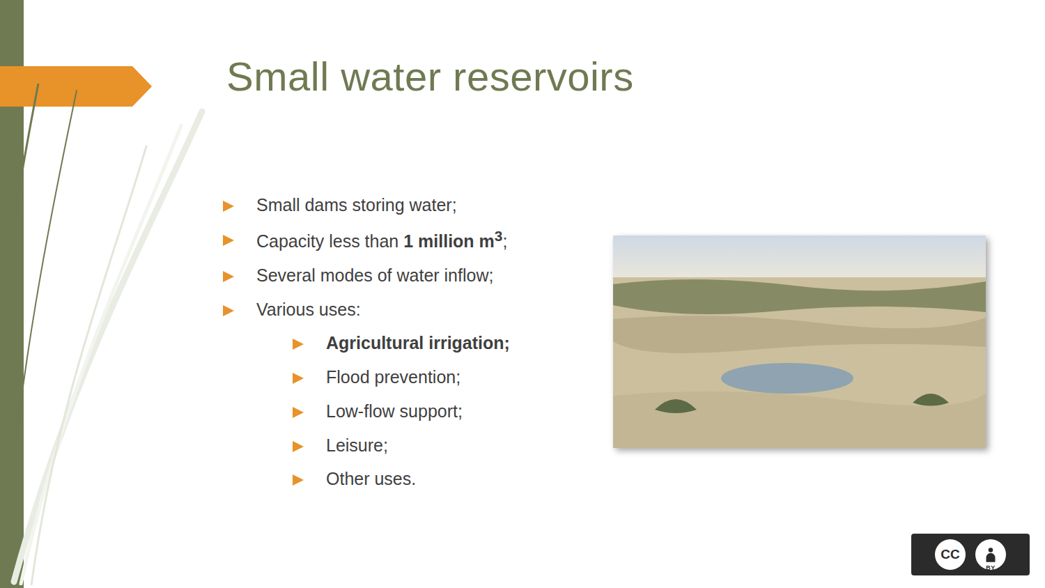Small water reservoirs
Small dams storing water;
Capacity less than 1 million m3;
Several modes of water inflow;
Various uses:
Agricultural irrigation;
Flood prevention;
Low-flow support;
Leisure;
Other uses.
CC BY